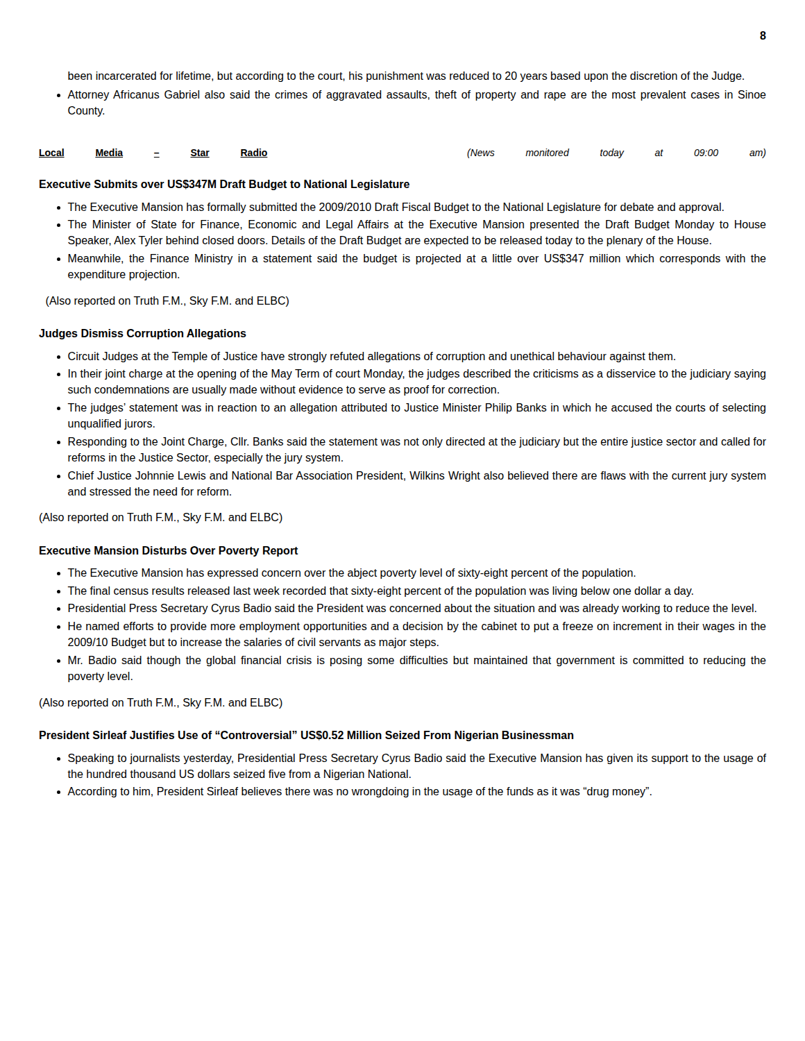8
been incarcerated for lifetime, but according to the court, his punishment was reduced to 20 years based upon the discretion of the Judge.
Attorney Africanus Gabriel also said the crimes of aggravated assaults, theft of property and rape are the most prevalent cases in Sinoe County.
Local Media–Star Radio (News monitored today at 09:00 am)
Executive Submits over US$347M Draft Budget to National Legislature
The Executive Mansion has formally submitted the 2009/2010 Draft Fiscal Budget to the National Legislature for debate and approval.
The Minister of State for Finance, Economic and Legal Affairs at the Executive Mansion presented the Draft Budget Monday to House Speaker, Alex Tyler behind closed doors. Details of the Draft Budget are expected to be released today to the plenary of the House.
Meanwhile, the Finance Ministry in a statement said the budget is projected at a little over US$347 million which corresponds with the expenditure projection.
(Also reported on Truth F.M., Sky F.M. and ELBC)
Judges Dismiss Corruption Allegations
Circuit Judges at the Temple of Justice have strongly refuted allegations of corruption and unethical behaviour against them.
In their joint charge at the opening of the May Term of court Monday, the judges described the criticisms as a disservice to the judiciary saying such condemnations are usually made without evidence to serve as proof for correction.
The judges’ statement was in reaction to an allegation attributed to Justice Minister Philip Banks in which he accused the courts of selecting unqualified jurors.
Responding to the Joint Charge, Cllr. Banks said the statement was not only directed at the judiciary but the entire justice sector and called for reforms in the Justice Sector, especially the jury system.
Chief Justice Johnnie Lewis and National Bar Association President, Wilkins Wright also believed there are flaws with the current jury system and stressed the need for reform.
(Also reported on Truth F.M., Sky F.M. and ELBC)
Executive Mansion Disturbs Over Poverty Report
The Executive Mansion has expressed concern over the abject poverty level of sixty-eight percent of the population.
The final census results released last week recorded that sixty-eight percent of the population was living below one dollar a day.
Presidential Press Secretary Cyrus Badio said the President was concerned about the situation and was already working to reduce the level.
He named efforts to provide more employment opportunities and a decision by the cabinet to put a freeze on increment in their wages in the 2009/10 Budget but to increase the salaries of civil servants as major steps.
Mr. Badio said though the global financial crisis is posing some difficulties but maintained that government is committed to reducing the poverty level.
(Also reported on Truth F.M., Sky F.M. and ELBC)
President Sirleaf Justifies Use of “Controversial” US$0.52 Million Seized From Nigerian Businessman
Speaking to journalists yesterday, Presidential Press Secretary Cyrus Badio said the Executive Mansion has given its support to the usage of the hundred thousand US dollars seized five from a Nigerian National.
According to him, President Sirleaf believes there was no wrongdoing in the usage of the funds as it was “drug money”.